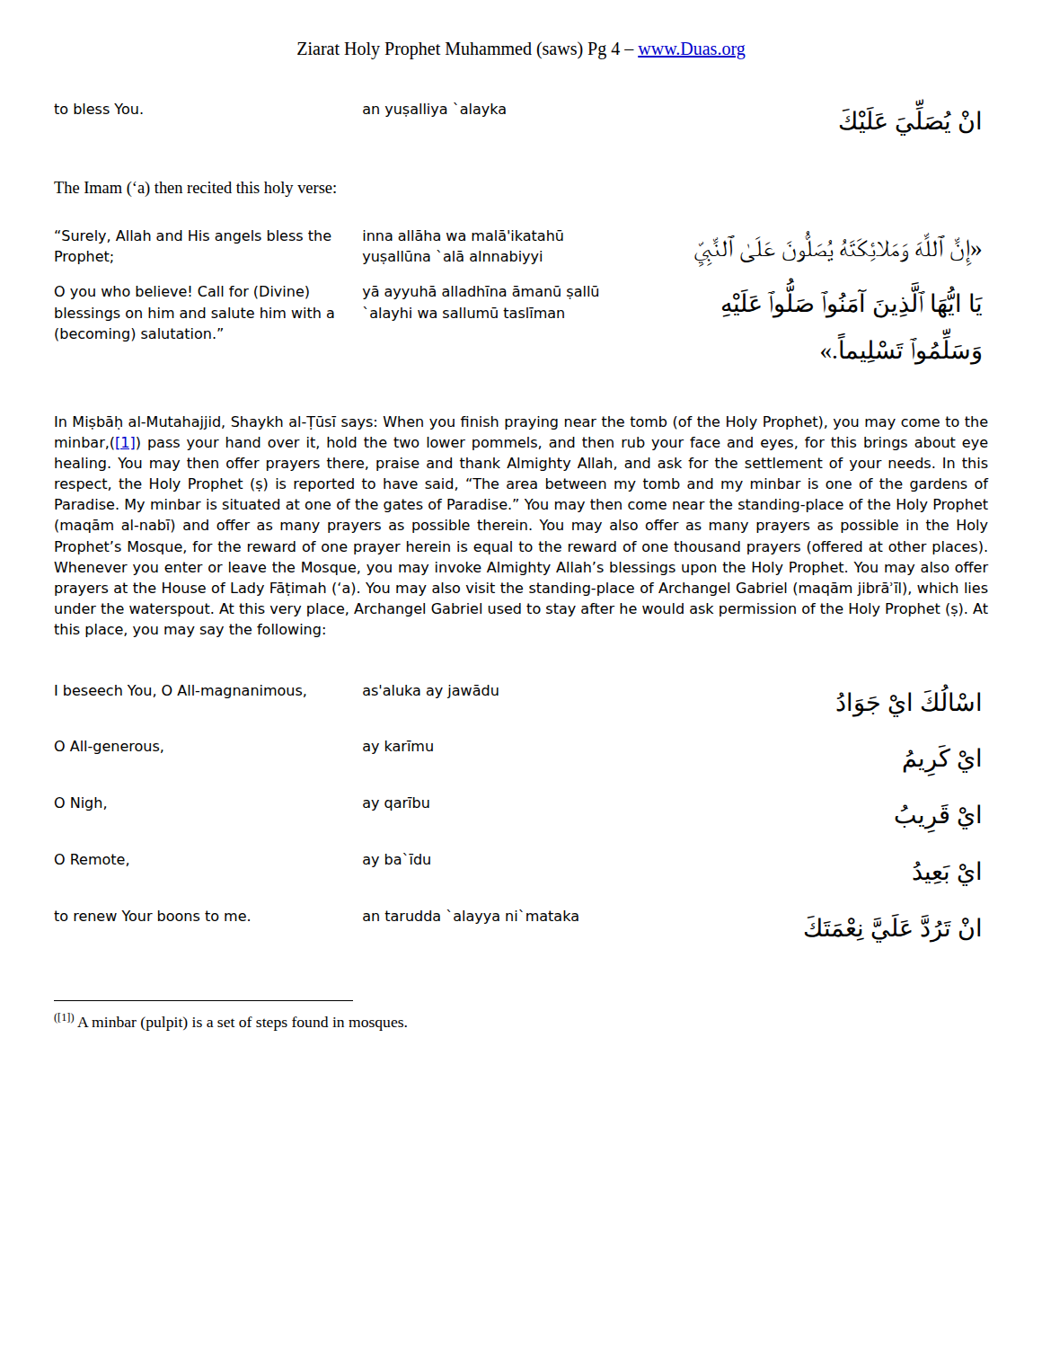Ziarat Holy Prophet Muhammed (saws) Pg 4 – www.Duas.org
| to bless You. | an yuṣalliya `alayka | انْ يُصَلِّيَ عَلَيْكَ |
The Imam (‘a) then recited this holy verse:
| “Surely, Allah and His angels bless the Prophet; | inna allāha wa malā'ikatahū yuṣallūna `alā alnnabiyyi | «إِنَّ ٱللَّهَ وَمَلائِكَتَهُ يُصَلُّونَ عَلَىٰ ٱلنَّبِيِّ |
| O you who believe! Call for (Divine) blessings on him and salute him with a (becoming) salutation.” | yā ayyuhā alladhīna āmanū ṣallū `alayhi wa sallumū taslīman | يَا ايُّهَا ٱلَّذِينَ آمَنُوٱ صَلُّوٱ عَلَيْهِ وَسَلِّمُوٱ تَسْلِيماً.» |
In Miṣbāḥ al-Mutahajjid, Shaykh al-Ṭūsī says: When you finish praying near the tomb (of the Holy Prophet), you may come to the minbar,([1]) pass your hand over it, hold the two lower pommels, and then rub your face and eyes, for this brings about eye healing. You may then offer prayers there, praise and thank Almighty Allah, and ask for the settlement of your needs. In this respect, the Holy Prophet (ṣ) is reported to have said, “The area between my tomb and my minbar is one of the gardens of Paradise. My minbar is situated at one of the gates of Paradise.” You may then come near the standing-place of the Holy Prophet (maqām al-nabī) and offer as many prayers as possible therein. You may also offer as many prayers as possible in the Holy Prophet’s Mosque, for the reward of one prayer herein is equal to the reward of one thousand prayers (offered at other places). Whenever you enter or leave the Mosque, you may invoke Almighty Allah’s blessings upon the Holy Prophet. You may also offer prayers at the House of Lady Fāṭimah (‘a). You may also visit the standing-place of Archangel Gabriel (maqām jibrāʾīl), which lies under the waterspout. At this very place, Archangel Gabriel used to stay after he would ask permission of the Holy Prophet (ṣ). At this place, you may say the following:
| I beseech You, O All-magnanimous, | as'aluka ay jawādu | اسْالُكَ ايْ جَوَادُ |
| O All-generous, | ay karīmu | ايْ كَرِيمُ |
| O Nigh, | ay qarību | ايْ قَرِيبُ |
| O Remote, | ay ba`īdu | ايْ بَعِيدُ |
| to renew Your boons to me. | an tarudda `alayya ni`mataka | انْ تَرُدَّ عَلَيَّ نِعْمَتَكَ |
([1]) A minbar (pulpit) is a set of steps found in mosques.